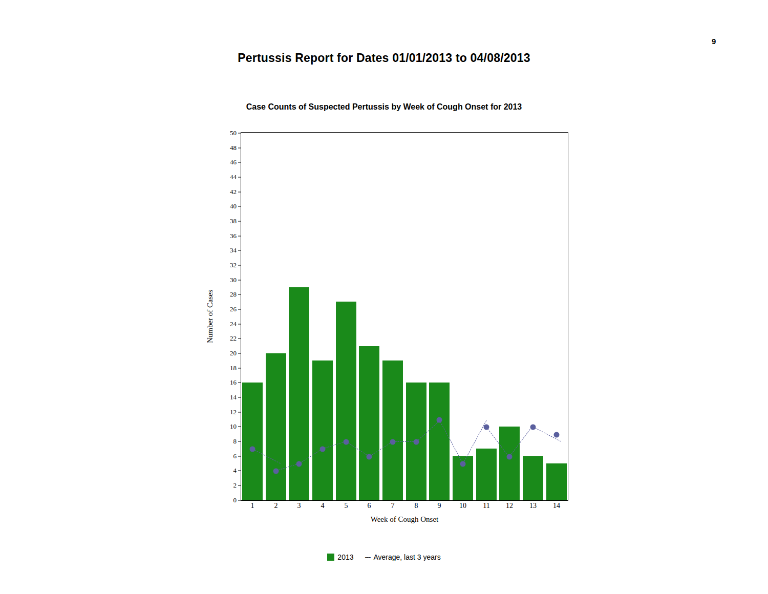9
Pertussis Report for Dates 01/01/2013 to 04/08/2013
Case Counts of Suspected Pertussis by Week of Cough Onset for 2013
Number of Cases
0
2
4
6
8
10
12
14
16
18
20
22
24
26
28
30
32
34
36
38
40
42
44
46
48
50
1
2
3
4
5
6
7
8
9
10
11
12
13
14
Week of Cough Onset
2013 ---Average, last 3 years